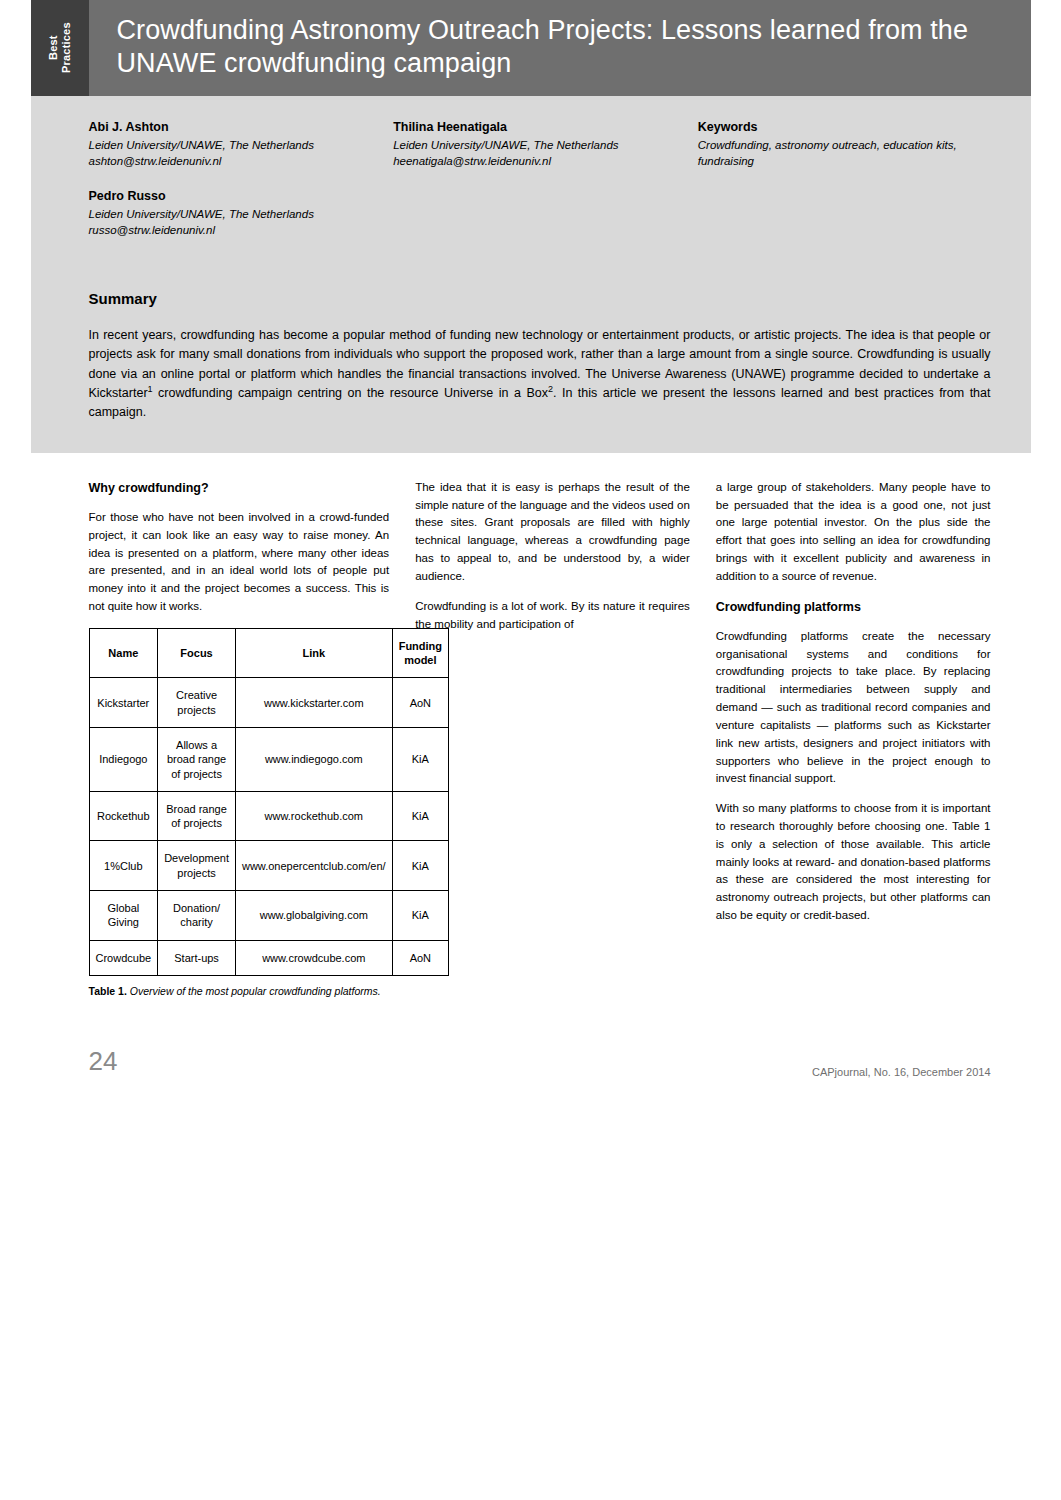Best
Practices
Crowdfunding Astronomy Outreach Projects: Lessons learned from the UNAWE crowdfunding campaign
Abi J. Ashton
Leiden University/UNAWE, The Netherlands
ashton@strw.leidenuniv.nl
Pedro Russo
Leiden University/UNAWE, The Netherlands
russo@strw.leidenuniv.nl
Thilina Heenatigala
Leiden University/UNAWE, The Netherlands
heenatigala@strw.leidenuniv.nl
Keywords
Crowdfunding, astronomy outreach, education kits, fundraising
Summary
In recent years, crowdfunding has become a popular method of funding new technology or entertainment products, or artistic projects. The idea is that people or projects ask for many small donations from individuals who support the proposed work, rather than a large amount from a single source. Crowdfunding is usually done via an online portal or platform which handles the financial transactions involved. The Universe Awareness (UNAWE) programme decided to undertake a Kickstarter1 crowdfunding campaign centring on the resource Universe in a Box2. In this article we present the lessons learned and best practices from that campaign.
Why crowdfunding?
For those who have not been involved in a crowd-funded project, it can look like an easy way to raise money. An idea is presented on a platform, where many other ideas are presented, and in an ideal world lots of people put money into it and the project becomes a success. This is not quite how it works.
| Name | Focus | Link | Funding model |
| --- | --- | --- | --- |
| Kickstarter | Creative projects | www.kickstarter.com | AoN |
| Indiegogo | Allows a broad range of projects | www.indiegogo.com | KiA |
| Rockethub | Broad range of projects | www.rockethub.com | KiA |
| 1%Club | Development projects | www.onepercentclub.com/en/ | KiA |
| Global Giving | Donation/ charity | www.globalgiving.com | KiA |
| Crowdcube | Start-ups | www.crowdcube.com | AoN |
Table 1. Overview of the most popular crowdfunding platforms.
The idea that it is easy is perhaps the result of the simple nature of the language and the videos used on these sites. Grant proposals are filled with highly technical language, whereas a crowdfunding page has to appeal to, and be understood by, a wider audience.
Crowdfunding is a lot of work. By its nature it requires the mobility and participation of
a large group of stakeholders. Many people have to be persuaded that the idea is a good one, not just one large potential investor. On the plus side the effort that goes into selling an idea for crowdfunding brings with it excellent publicity and awareness in addition to a source of revenue.
Crowdfunding platforms
Crowdfunding platforms create the necessary organisational systems and conditions for crowdfunding projects to take place. By replacing traditional intermediaries between supply and demand — such as traditional record companies and venture capitalists — platforms such as Kickstarter link new artists, designers and project initiators with supporters who believe in the project enough to invest financial support.
With so many platforms to choose from it is important to research thoroughly before choosing one. Table 1 is only a selection of those available. This article mainly looks at reward- and donation-based platforms as these are considered the most interesting for astronomy outreach projects, but other platforms can also be equity or credit-based.
24
CAPjournal, No. 16, December 2014